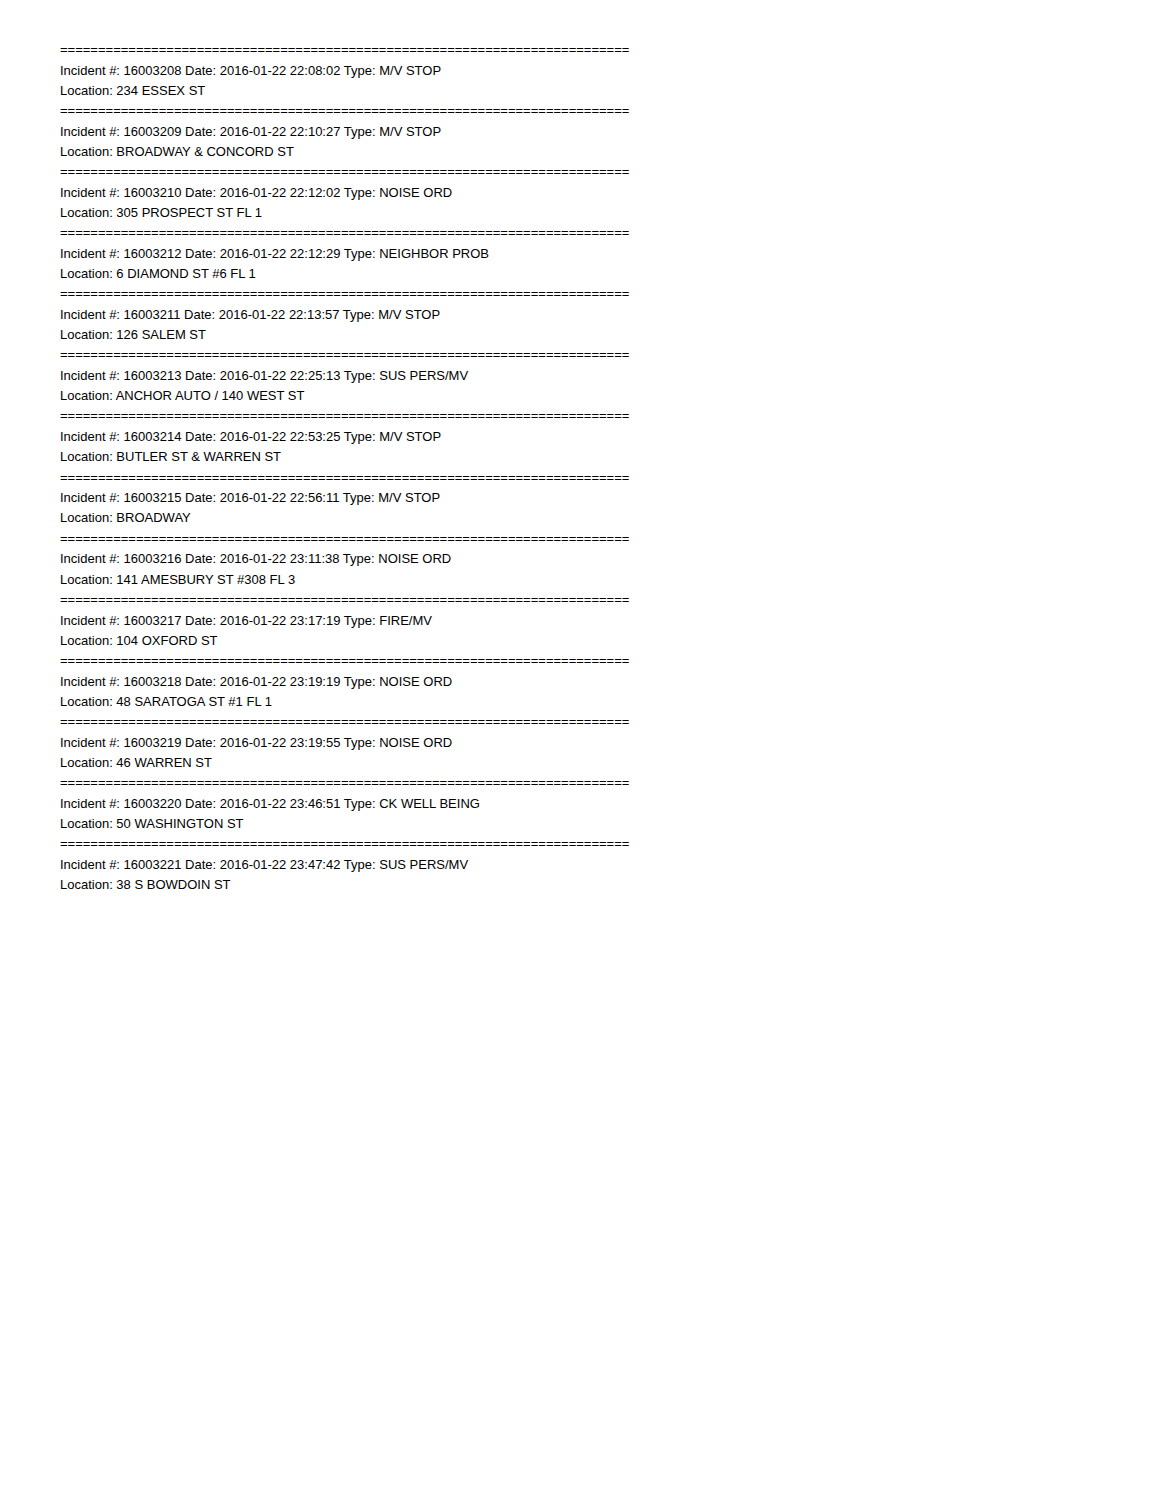===========================================================================
Incident #: 16003208 Date: 2016-01-22 22:08:02 Type: M/V STOP
Location: 234 ESSEX ST
===========================================================================
Incident #: 16003209 Date: 2016-01-22 22:10:27 Type: M/V STOP
Location: BROADWAY & CONCORD ST
===========================================================================
Incident #: 16003210 Date: 2016-01-22 22:12:02 Type: NOISE ORD
Location: 305 PROSPECT ST FL 1
===========================================================================
Incident #: 16003212 Date: 2016-01-22 22:12:29 Type: NEIGHBOR PROB
Location: 6 DIAMOND ST #6 FL 1
===========================================================================
Incident #: 16003211 Date: 2016-01-22 22:13:57 Type: M/V STOP
Location: 126 SALEM ST
===========================================================================
Incident #: 16003213 Date: 2016-01-22 22:25:13 Type: SUS PERS/MV
Location: ANCHOR AUTO / 140 WEST ST
===========================================================================
Incident #: 16003214 Date: 2016-01-22 22:53:25 Type: M/V STOP
Location: BUTLER ST & WARREN ST
===========================================================================
Incident #: 16003215 Date: 2016-01-22 22:56:11 Type: M/V STOP
Location: BROADWAY
===========================================================================
Incident #: 16003216 Date: 2016-01-22 23:11:38 Type: NOISE ORD
Location: 141 AMESBURY ST #308 FL 3
===========================================================================
Incident #: 16003217 Date: 2016-01-22 23:17:19 Type: FIRE/MV
Location: 104 OXFORD ST
===========================================================================
Incident #: 16003218 Date: 2016-01-22 23:19:19 Type: NOISE ORD
Location: 48 SARATOGA ST #1 FL 1
===========================================================================
Incident #: 16003219 Date: 2016-01-22 23:19:55 Type: NOISE ORD
Location: 46 WARREN ST
===========================================================================
Incident #: 16003220 Date: 2016-01-22 23:46:51 Type: CK WELL BEING
Location: 50 WASHINGTON ST
===========================================================================
Incident #: 16003221 Date: 2016-01-22 23:47:42 Type: SUS PERS/MV
Location: 38 S BOWDOIN ST